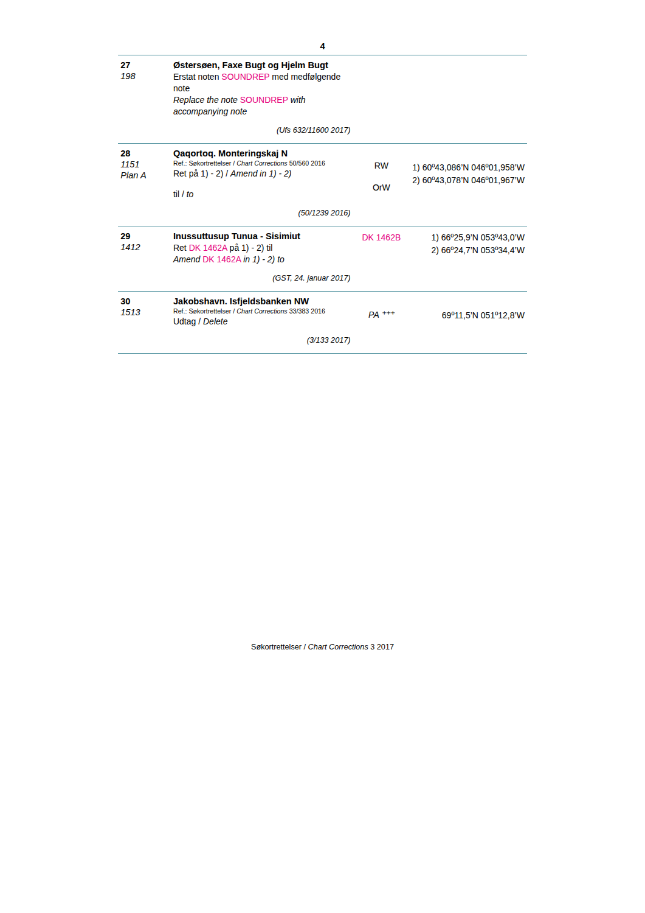4
| 27 198 | Østersøen, Faxe Bugt og Hjelm Bugt Erstat noten SOUNDREP med medfølgende note Replace the note SOUNDREP with accompanying note (Ufs 632/11600 2017) | | |
| 28 1151 Plan A | Qaqortoq. Monteringskaj N Ref.: Søkortrettelser / Chart Corrections 50/560 2016 Ret på 1) - 2) / Amend in 1) - 2) til / to (50/1239 2016) | RW OrW | 1) 60º43,086’N 046º01,958’W 2) 60º43,078’N 046º01,967’W |
| 29 1412 | Inussuttusup Tunua - Sisimiut Ret DK 1462A på 1) - 2) til Amend DK 1462A in 1) - 2) to (GST, 24. januar 2017) | DK 1462B | 1) 66º25,9’N 053º43,0’W 2) 66º24,7’N 053º34,4’W |
| 30 1513 | Jakobshavn. Isfjeldsbanken NW Ref.: Søkortrettelser / Chart Corrections 33/383 2016 Udtag / Delete (3/133 2017) | PA ⁺⁺⁺ | 69º11,5’N 051º12,8’W |
Søkortrettelser / Chart Corrections 3 2017